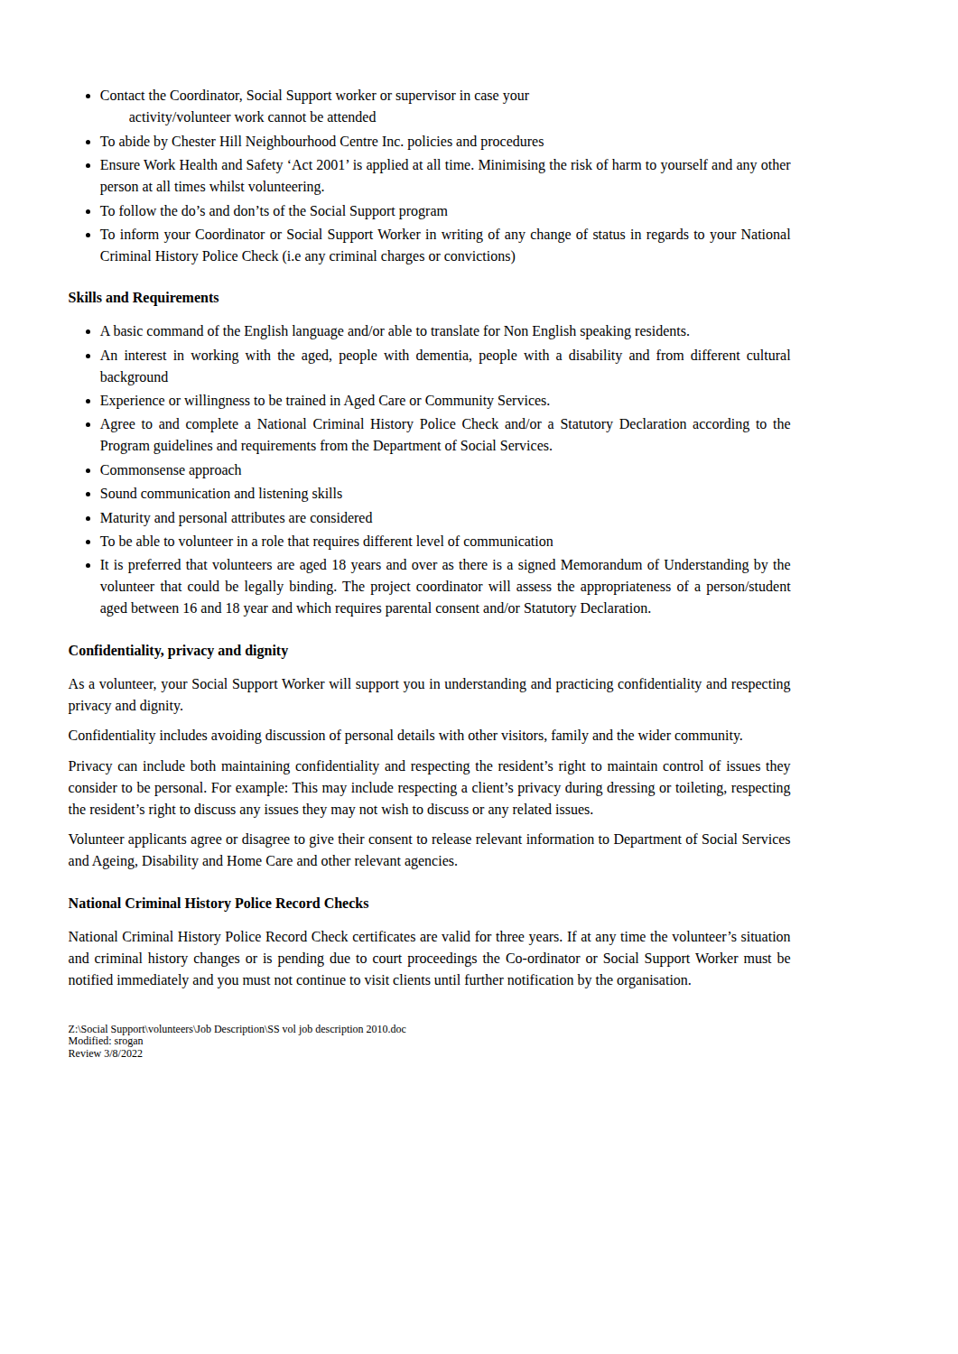Contact the Coordinator, Social Support worker or supervisor in case your activity/volunteer work cannot be attended
To abide by Chester Hill Neighbourhood Centre Inc. policies and procedures
Ensure Work Health and Safety ‘Act 2001’ is applied at all time. Minimising the risk of harm to yourself and any other person at all times whilst volunteering.
To follow the do’s and don’ts of the Social Support program
To inform your Coordinator or Social Support Worker in writing of any change of status in regards to your National Criminal History Police Check (i.e any criminal charges or convictions)
Skills and Requirements
A basic command of the English language and/or able to translate for Non English speaking residents.
An interest in working with the aged, people with dementia, people with a disability and from different cultural background
Experience or willingness to be trained in Aged Care or Community Services.
Agree to and complete a National Criminal History Police Check and/or a Statutory Declaration according to the Program guidelines and requirements from the Department of Social Services.
Commonsense approach
Sound communication and listening skills
Maturity and personal attributes are considered
To be able to volunteer in a role that requires different level of communication
It is preferred that volunteers are aged 18 years and over as there is a signed Memorandum of Understanding by the volunteer that could be legally binding. The project coordinator will assess the appropriateness of a person/student aged between 16 and 18 year and which requires parental consent and/or Statutory Declaration.
Confidentiality, privacy and dignity
As a volunteer, your Social Support Worker will support you in understanding and practicing confidentiality and respecting privacy and dignity.
Confidentiality includes avoiding discussion of personal details with other visitors, family and the wider community.
Privacy can include both maintaining confidentiality and respecting the resident’s right to maintain control of issues they consider to be personal. For example: This may include respecting a client’s privacy during dressing or toileting, respecting the resident’s right to discuss any issues they may not wish to discuss or any related issues.
Volunteer applicants agree or disagree to give their consent to release relevant information to Department of Social Services and Ageing, Disability and Home Care and other relevant agencies.
National Criminal History Police Record Checks
National Criminal History Police Record Check certificates are valid for three years. If at any time the volunteer’s situation and criminal history changes or is pending due to court proceedings the Co-ordinator or Social Support Worker must be notified immediately and you must not continue to visit clients until further notification by the organisation.
Z:\Social Support\volunteers\Job Description\SS vol job description 2010.doc
Modified: srogan
Review 3/8/2022